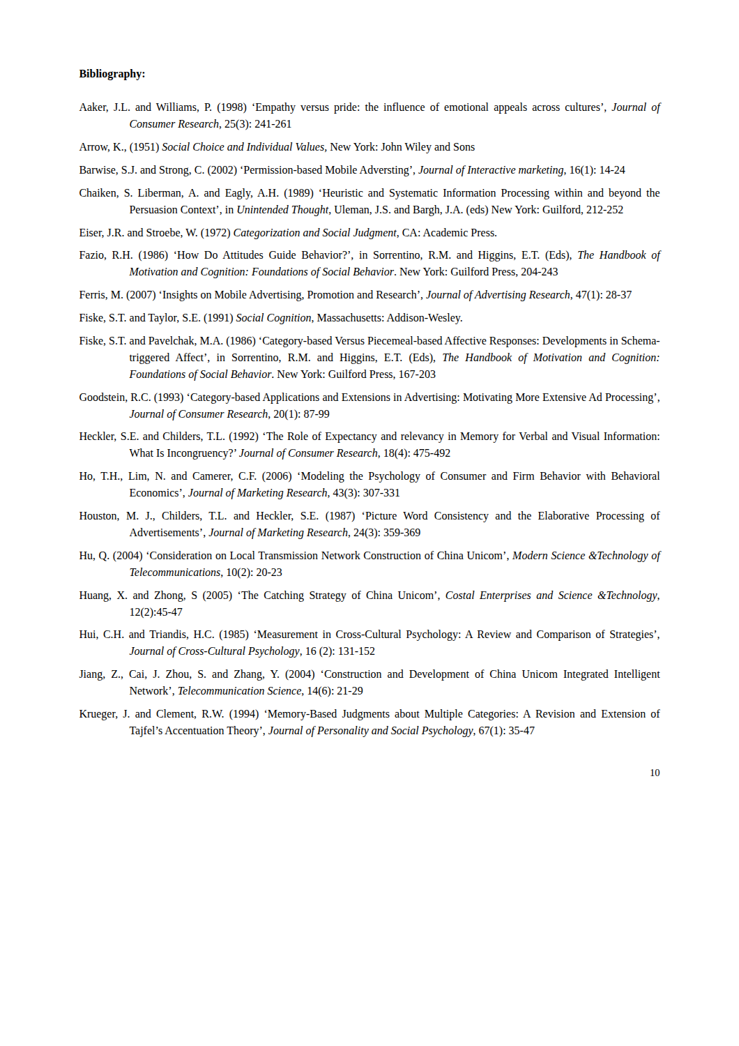Bibliography:
Aaker, J.L. and Williams, P. (1998) ‘Empathy versus pride: the influence of emotional appeals across cultures’, Journal of Consumer Research, 25(3): 241-261
Arrow, K., (1951) Social Choice and Individual Values, New York: John Wiley and Sons
Barwise, S.J. and Strong, C. (2002) ‘Permission-based Mobile Adversting’, Journal of Interactive marketing, 16(1): 14-24
Chaiken, S. Liberman, A. and Eagly, A.H. (1989) ‘Heuristic and Systematic Information Processing within and beyond the Persuasion Context’, in Unintended Thought, Uleman, J.S. and Bargh, J.A. (eds) New York: Guilford, 212-252
Eiser, J.R. and Stroebe, W. (1972) Categorization and Social Judgment, CA: Academic Press.
Fazio, R.H. (1986) ‘How Do Attitudes Guide Behavior?’, in Sorrentino, R.M. and Higgins, E.T. (Eds), The Handbook of Motivation and Cognition: Foundations of Social Behavior. New York: Guilford Press, 204-243
Ferris, M. (2007) ‘Insights on Mobile Advertising, Promotion and Research’, Journal of Advertising Research, 47(1): 28-37
Fiske, S.T. and Taylor, S.E. (1991) Social Cognition, Massachusetts: Addison-Wesley.
Fiske, S.T. and Pavelchak, M.A. (1986) ‘Category-based Versus Piecemeal-based Affective Responses: Developments in Schema-triggered Affect’, in Sorrentino, R.M. and Higgins, E.T. (Eds), The Handbook of Motivation and Cognition: Foundations of Social Behavior. New York: Guilford Press, 167-203
Goodstein, R.C. (1993) ‘Category-based Applications and Extensions in Advertising: Motivating More Extensive Ad Processing’, Journal of Consumer Research, 20(1): 87-99
Heckler, S.E. and Childers, T.L. (1992) ‘The Role of Expectancy and relevancy in Memory for Verbal and Visual Information: What Is Incongruency?’ Journal of Consumer Research, 18(4): 475-492
Ho, T.H., Lim, N. and Camerer, C.F. (2006) ‘Modeling the Psychology of Consumer and Firm Behavior with Behavioral Economics’, Journal of Marketing Research, 43(3): 307-331
Houston, M. J., Childers, T.L. and Heckler, S.E. (1987) ‘Picture Word Consistency and the Elaborative Processing of Advertisements’, Journal of Marketing Research, 24(3): 359-369
Hu, Q. (2004) ‘Consideration on Local Transmission Network Construction of China Unicom’, Modern Science &Technology of Telecommunications, 10(2): 20-23
Huang, X. and Zhong, S (2005) ‘The Catching Strategy of China Unicom’, Costal Enterprises and Science &Technology, 12(2):45-47
Hui, C.H. and Triandis, H.C. (1985) ‘Measurement in Cross-Cultural Psychology: A Review and Comparison of Strategies’, Journal of Cross-Cultural Psychology, 16 (2): 131-152
Jiang, Z., Cai, J. Zhou, S. and Zhang, Y. (2004) ‘Construction and Development of China Unicom Integrated Intelligent Network’, Telecommunication Science, 14(6): 21-29
Krueger, J. and Clement, R.W. (1994) ‘Memory-Based Judgments about Multiple Categories: A Revision and Extension of Tajfel’s Accentuation Theory’, Journal of Personality and Social Psychology, 67(1): 35-47
10